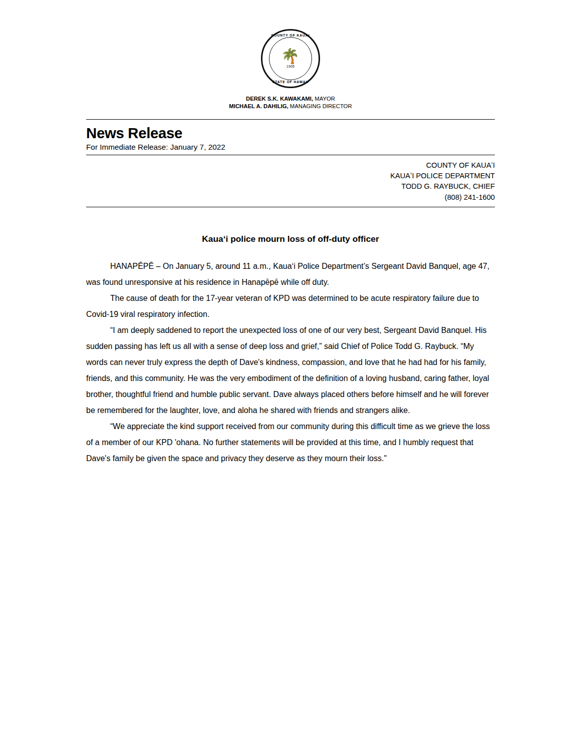COUNTY OF KAUAI
🌴
1905
STATE OF HAWAII
DEREK S.K. KAWAKAMI, MAYOR
MICHAEL A. DAHILIG, MANAGING DIRECTOR
News Release
For Immediate Release: January 7, 2022
COUNTY OF KAUAʻI
KAUAʻI POLICE DEPARTMENT
TODD G. RAYBUCK, CHIEF
(808) 241-1600
Kauaʻi police mourn loss of off-duty officer
HANAPĒPĒ – On January 5, around 11 a.m., Kauaʻi Police Department’s Sergeant David Banquel, age 47, was found unresponsive at his residence in Hanapēpē while off duty.
The cause of death for the 17-year veteran of KPD was determined to be acute respiratory failure due to Covid-19 viral respiratory infection.
“I am deeply saddened to report the unexpected loss of one of our very best, Sergeant David Banquel. His sudden passing has left us all with a sense of deep loss and grief,” said Chief of Police Todd G. Raybuck. “My words can never truly express the depth of Dave's kindness, compassion, and love that he had had for his family, friends, and this community. He was the very embodiment of the definition of a loving husband, caring father, loyal brother, thoughtful friend and humble public servant. Dave always placed others before himself and he will forever be remembered for the laughter, love, and aloha he shared with friends and strangers alike.
“We appreciate the kind support received from our community during this difficult time as we grieve the loss of a member of our KPD 'ohana. No further statements will be provided at this time, and I humbly request that Dave's family be given the space and privacy they deserve as they mourn their loss."